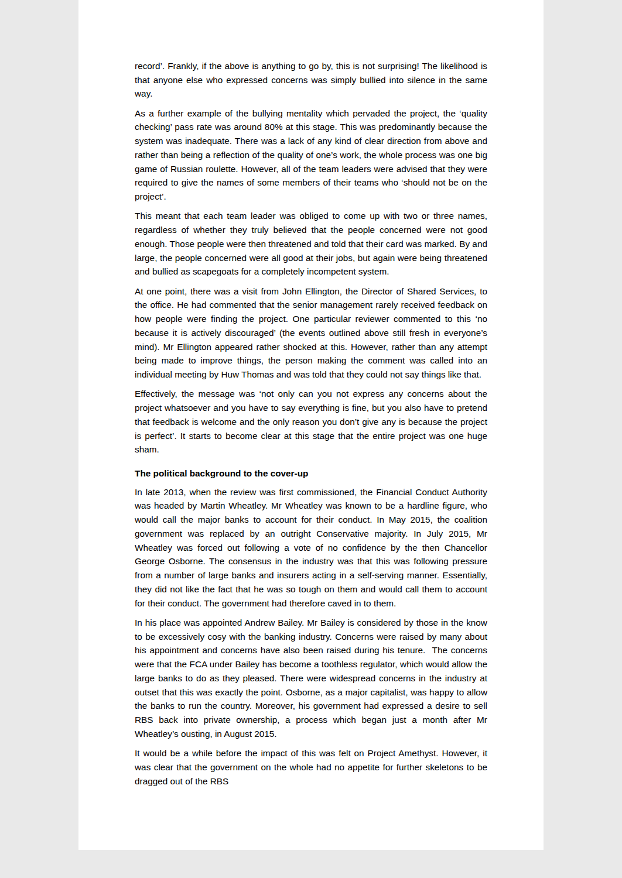record’. Frankly, if the above is anything to go by, this is not surprising! The likelihood is that anyone else who expressed concerns was simply bullied into silence in the same way.
As a further example of the bullying mentality which pervaded the project, the ‘quality checking’ pass rate was around 80% at this stage. This was predominantly because the system was inadequate. There was a lack of any kind of clear direction from above and rather than being a reflection of the quality of one’s work, the whole process was one big game of Russian roulette. However, all of the team leaders were advised that they were required to give the names of some members of their teams who ‘should not be on the project’.
This meant that each team leader was obliged to come up with two or three names, regardless of whether they truly believed that the people concerned were not good enough. Those people were then threatened and told that their card was marked. By and large, the people concerned were all good at their jobs, but again were being threatened and bullied as scapegoats for a completely incompetent system.
At one point, there was a visit from John Ellington, the Director of Shared Services, to the office. He had commented that the senior management rarely received feedback on how people were finding the project. One particular reviewer commented to this ‘no because it is actively discouraged’ (the events outlined above still fresh in everyone’s mind). Mr Ellington appeared rather shocked at this. However, rather than any attempt being made to improve things, the person making the comment was called into an individual meeting by Huw Thomas and was told that they could not say things like that.
Effectively, the message was ‘not only can you not express any concerns about the project whatsoever and you have to say everything is fine, but you also have to pretend that feedback is welcome and the only reason you don’t give any is because the project is perfect’. It starts to become clear at this stage that the entire project was one huge sham.
The political background to the cover-up
In late 2013, when the review was first commissioned, the Financial Conduct Authority was headed by Martin Wheatley. Mr Wheatley was known to be a hardline figure, who would call the major banks to account for their conduct. In May 2015, the coalition government was replaced by an outright Conservative majority. In July 2015, Mr Wheatley was forced out following a vote of no confidence by the then Chancellor George Osborne. The consensus in the industry was that this was following pressure from a number of large banks and insurers acting in a self-serving manner. Essentially, they did not like the fact that he was so tough on them and would call them to account for their conduct. The government had therefore caved in to them.
In his place was appointed Andrew Bailey. Mr Bailey is considered by those in the know to be excessively cosy with the banking industry. Concerns were raised by many about his appointment and concerns have also been raised during his tenure. The concerns were that the FCA under Bailey has become a toothless regulator, which would allow the large banks to do as they pleased. There were widespread concerns in the industry at outset that this was exactly the point. Osborne, as a major capitalist, was happy to allow the banks to run the country. Moreover, his government had expressed a desire to sell RBS back into private ownership, a process which began just a month after Mr Wheatley’s ousting, in August 2015.
It would be a while before the impact of this was felt on Project Amethyst. However, it was clear that the government on the whole had no appetite for further skeletons to be dragged out of the RBS